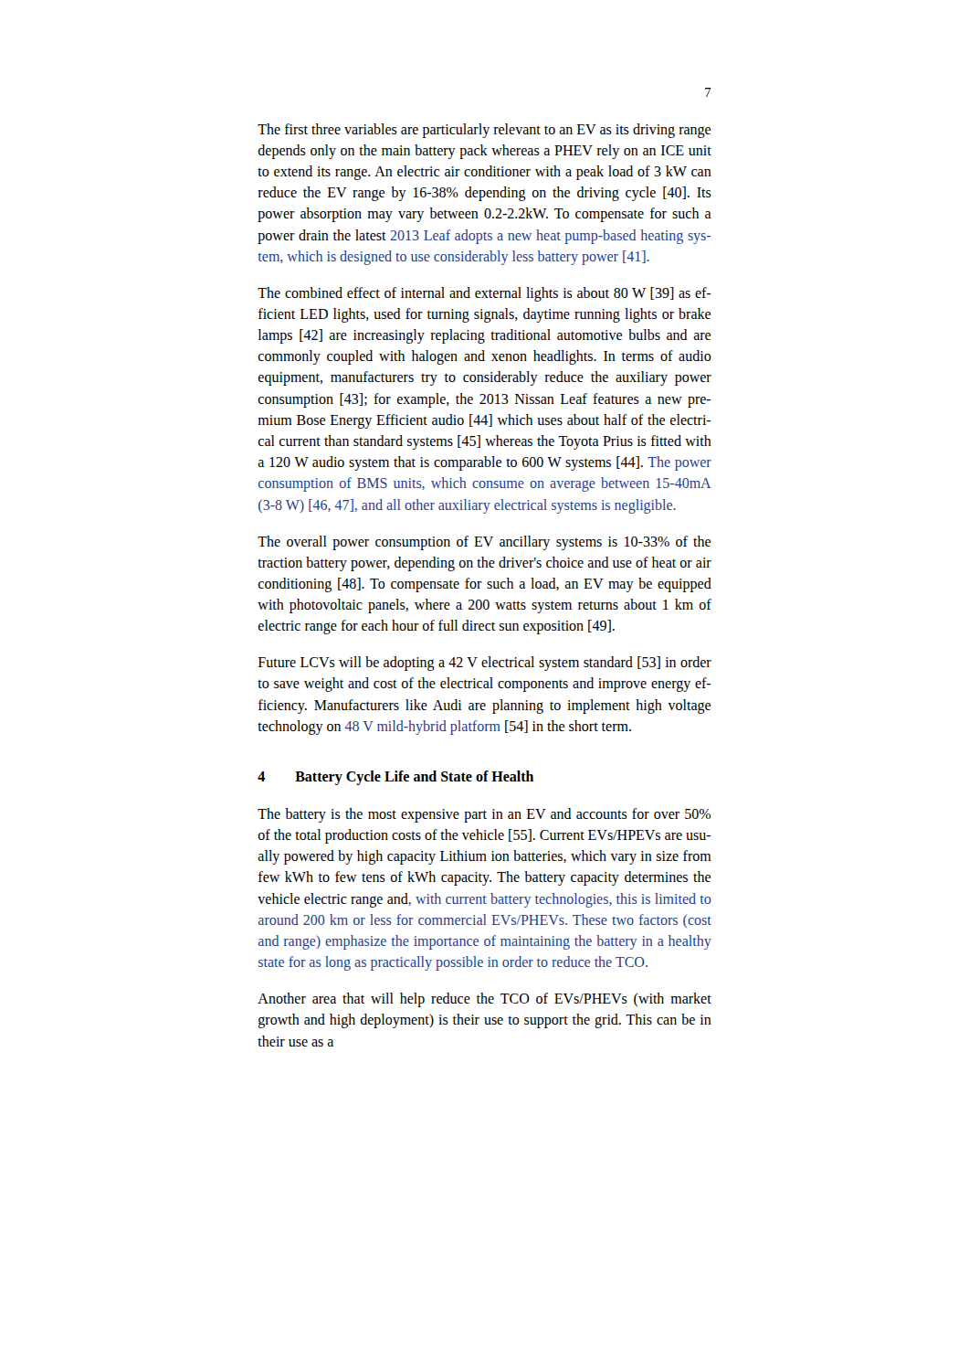7
The first three variables are particularly relevant to an EV as its driving range depends only on the main battery pack whereas a PHEV rely on an ICE unit to extend its range. An electric air conditioner with a peak load of 3 kW can reduce the EV range by 16-38% depending on the driving cycle [40]. Its power absorption may vary between 0.2-2.2kW. To compensate for such a power drain the latest 2013 Leaf adopts a new heat pump-based heating system, which is designed to use considerably less battery power [41].
The combined effect of internal and external lights is about 80 W [39] as efficient LED lights, used for turning signals, daytime running lights or brake lamps [42] are increasingly replacing traditional automotive bulbs and are commonly coupled with halogen and xenon headlights. In terms of audio equipment, manufacturers try to considerably reduce the auxiliary power consumption [43]; for example, the 2013 Nissan Leaf features a new premium Bose Energy Efficient audio [44] which uses about half of the electrical current than standard systems [45] whereas the Toyota Prius is fitted with a 120 W audio system that is comparable to 600 W systems [44]. The power consumption of BMS units, which consume on average between 15-40mA (3-8 W) [46, 47], and all other auxiliary electrical systems is negligible.
The overall power consumption of EV ancillary systems is 10-33% of the traction battery power, depending on the driver's choice and use of heat or air conditioning [48]. To compensate for such a load, an EV may be equipped with photovoltaic panels, where a 200 watts system returns about 1 km of electric range for each hour of full direct sun exposition [49].
Future LCVs will be adopting a 42 V electrical system standard [53] in order to save weight and cost of the electrical components and improve energy efficiency. Manufacturers like Audi are planning to implement high voltage technology on 48 V mild-hybrid platform [54] in the short term.
4 Battery Cycle Life and State of Health
The battery is the most expensive part in an EV and accounts for over 50% of the total production costs of the vehicle [55]. Current EVs/HPEVs are usually powered by high capacity Lithium ion batteries, which vary in size from few kWh to few tens of kWh capacity. The battery capacity determines the vehicle electric range and, with current battery technologies, this is limited to around 200 km or less for commercial EVs/PHEVs. These two factors (cost and range) emphasize the importance of maintaining the battery in a healthy state for as long as practically possible in order to reduce the TCO.
Another area that will help reduce the TCO of EVs/PHEVs (with market growth and high deployment) is their use to support the grid. This can be in their use as a